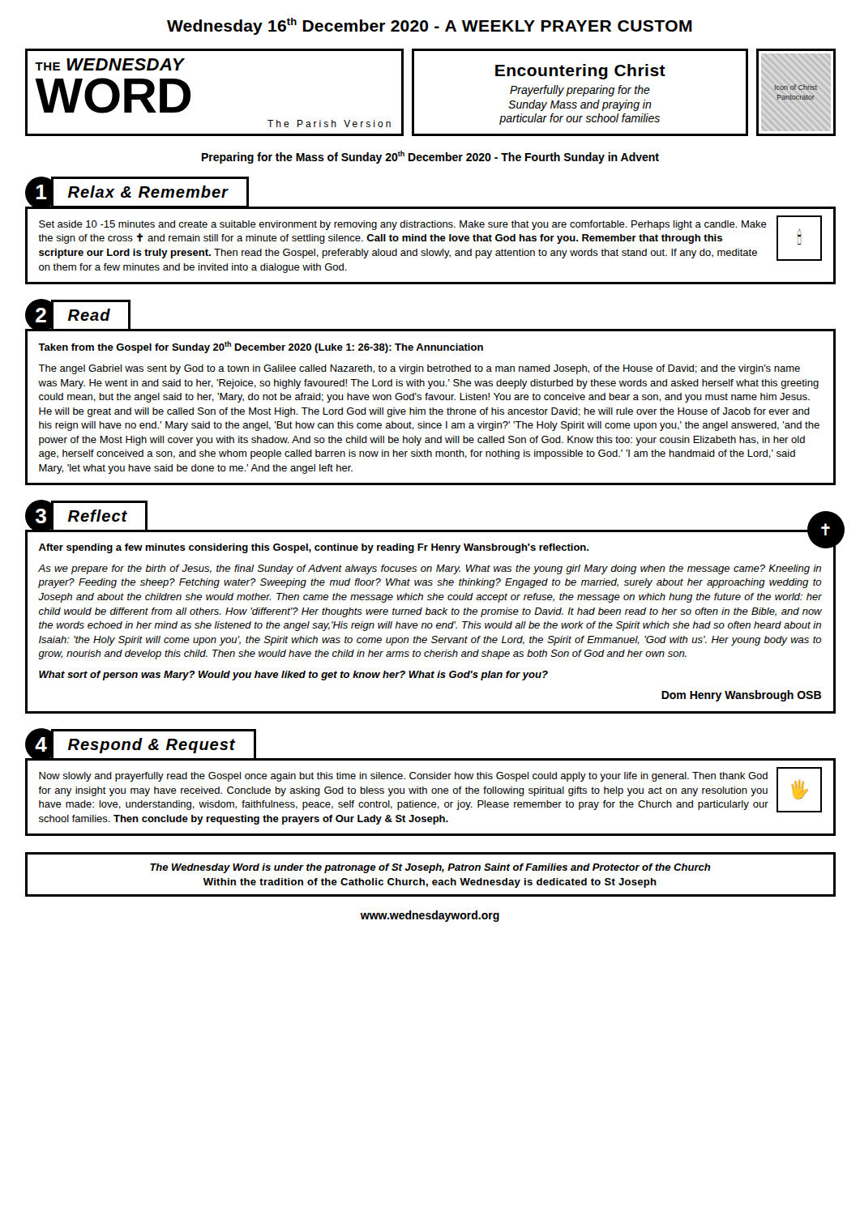Wednesday 16th December 2020 - A WEEKLY PRAYER CUSTOM
THE WEDNESDAY
W ORD
The Parish Version
Encountering Christ
Prayerfully preparing for the
Sunday Mass and praying in
particular for our school families
Icon of Christ Pantocrator
Preparing for the Mass of Sunday 20th December 2020 - The Fourth Sunday in Advent
1
Relax & Remember
🕯
Set aside 10 -15 minutes and create a suitable environment by removing any distractions. Make sure that you are comfortable. Perhaps light a candle. Make the sign of the cross ✝ and remain still for a minute of settling silence. Call to mind the love that God has for you. Remember that through this scripture our Lord is truly present. Then read the Gospel, preferably aloud and slowly, and pay attention to any words that stand out. If any do, meditate on them for a few minutes and be invited into a dialogue with God.
2
Read
Taken from the Gospel for Sunday 20th December 2020 (Luke 1: 26-38): The Annunciation
The angel Gabriel was sent by God to a town in Galilee called Nazareth, to a virgin betrothed to a man named Joseph, of the House of David; and the virgin's name was Mary. He went in and said to her, 'Rejoice, so highly favoured! The Lord is with you.' She was deeply disturbed by these words and asked herself what this greeting could mean, but the angel said to her, 'Mary, do not be afraid; you have won God's favour. Listen! You are to conceive and bear a son, and you must name him Jesus. He will be great and will be called Son of the Most High. The Lord God will give him the throne of his ancestor David; he will rule over the House of Jacob for ever and his reign will have no end.' Mary said to the angel, 'But how can this come about, since I am a virgin?' 'The Holy Spirit will come upon you,' the angel answered, 'and the power of the Most High will cover you with its shadow. And so the child will be holy and will be called Son of God. Know this too: your cousin Elizabeth has, in her old age, herself conceived a son, and she whom people called barren is now in her sixth month, for nothing is impossible to God.' 'I am the handmaid of the Lord,' said Mary, 'let what you have said be done to me.' And the angel left her.
3
Reflect
✝
After spending a few minutes considering this Gospel, continue by reading Fr Henry Wansbrough's reflection.
As we prepare for the birth of Jesus, the final Sunday of Advent always focuses on Mary. What was the young girl Mary doing when the message came? Kneeling in prayer? Feeding the sheep? Fetching water? Sweeping the mud floor? What was she thinking? Engaged to be married, surely about her approaching wedding to Joseph and about the children she would mother. Then came the message which she could accept or refuse, the message on which hung the future of the world: her child would be different from all others. How 'different'? Her thoughts were turned back to the promise to David. It had been read to her so often in the Bible, and now the words echoed in her mind as she listened to the angel say,'His reign will have no end'. This would all be the work of the Spirit which she had so often heard about in Isaiah: 'the Holy Spirit will come upon you', the Spirit which was to come upon the Servant of the Lord, the Spirit of Emmanuel, 'God with us'. Her young body was to grow, nourish and develop this child. Then she would have the child in her arms to cherish and shape as both Son of God and her own son.
What sort of person was Mary? Would you have liked to get to know her? What is God's plan for you?
Dom Henry Wansbrough OSB
4
Respond & Request
🖐
Now slowly and prayerfully read the Gospel once again but this time in silence. Consider how this Gospel could apply to your life in general. Then thank God for any insight you may have received. Conclude by asking God to bless you with one of the following spiritual gifts to help you act on any resolution you have made: love, understanding, wisdom, faithfulness, peace, self control, patience, or joy. Please remember to pray for the Church and particularly our school families. Then conclude by requesting the prayers of Our Lady & St Joseph.
The Wednesday Word is under the patronage of St Joseph, Patron Saint of Families and Protector of the Church
Within the tradition of the Catholic Church, each Wednesday is dedicated to St Joseph
www.wednesdayword.org